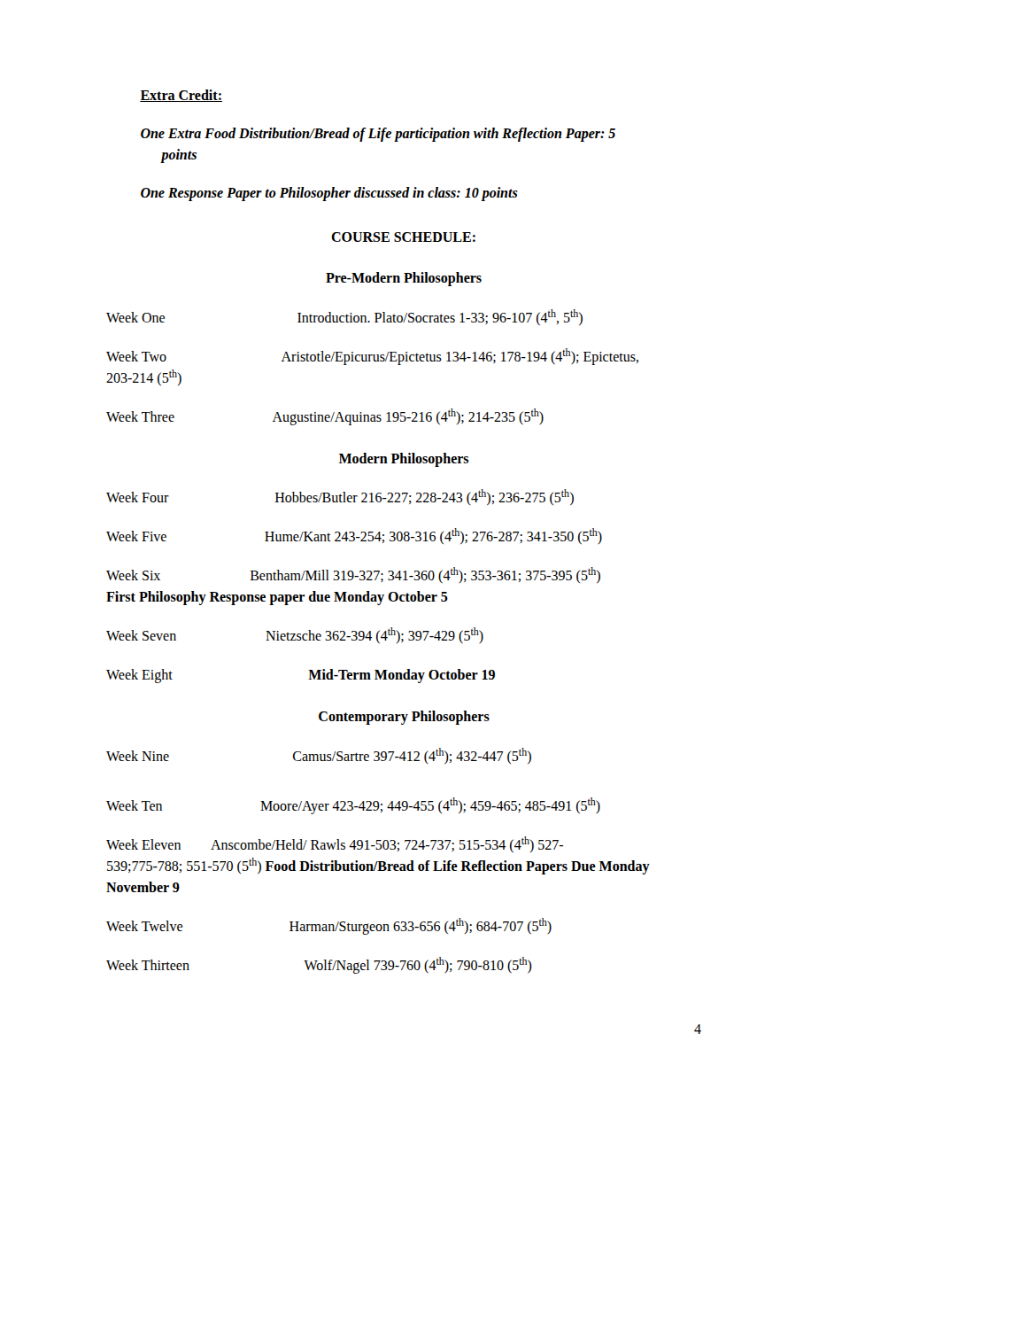Extra Credit:
One Extra Food Distribution/Bread of Life participation with Reflection Paper: 5points
One Response Paper to Philosopher discussed in class: 10 points
COURSE SCHEDULE:
Pre-Modern Philosophers
Week One Introduction. Plato/Socrates 1-33; 96-107 (4th, 5th)
Week Two Aristotle/Epicurus/Epictetus 134-146; 178-194 (4th); Epictetus,
203-214 (5th)
Week Three Augustine/Aquinas 195-216 (4th); 214-235 (5th)
Modern Philosophers
Week Four Hobbes/Butler 216-227; 228-243 (4th); 236-275 (5th)
Week Five Hume/Kant 243-254; 308-316 (4th); 276-287; 341-350 (5th)
Week Six Bentham/Mill 319-327; 341-360 (4th); 353-361; 375-395 (5th)
First Philosophy Response paper due Monday October 5
Week Seven Nietzsche 362-394 (4th); 397-429 (5th)
Week Eight Mid-Term Monday October 19
Contemporary Philosophers
Week Nine Camus/Sartre 397-412 (4th); 432-447 (5th)
Week Ten Moore/Ayer 423-429; 449-455 (4th); 459-465; 485-491 (5th)
Week Eleven Anscombe/Held/ Rawls 491-503; 724-737; 515-534 (4th) 527-
539;775-788; 551-570 (5th) Food Distribution/Bread of Life Reflection Papers Due Monday November 9
Week Twelve Harman/Sturgeon 633-656 (4th); 684-707 (5th)
Week Thirteen Wolf/Nagel 739-760 (4th); 790-810 (5th)
4